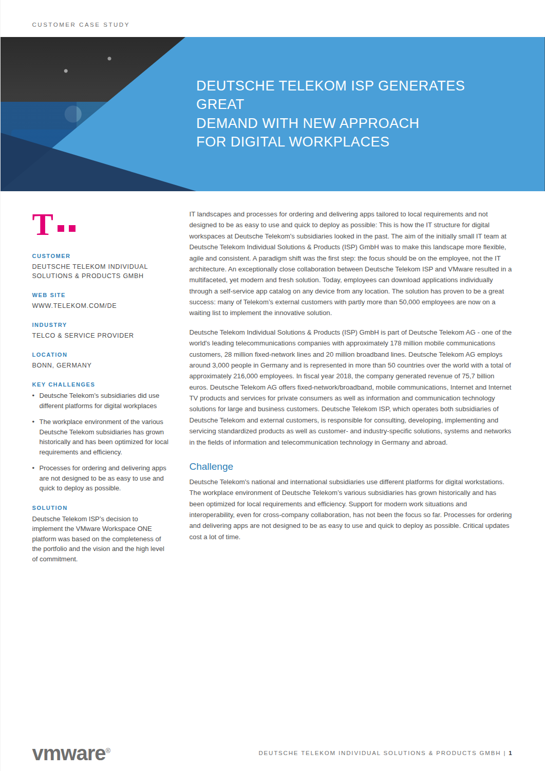Customer Case Study
Deutsche Telekom ISP Generates Great Demand with New Approach for Digital Workplaces
T
Customer
Deutsche Telekom Individual Solutions & Products GmbH
Web Site
www.telekom.com/de
Industry
Telco & Service Provider
Location
Bonn, Germany
Key Challenges
Deutsche Telekom’s subsidiaries did use different platforms for digital workplaces
The workplace environment of the various Deutsche Telekom subsidiaries has grown historically and has been optimized for local requirements and efficiency.
Processes for ordering and delivering apps are not designed to be as easy to use and quick to deploy as possible.
Solution
Deutsche Telekom ISP’s decision to implement the VMware Workspace ONE platform was based on the completeness of the portfolio and the vision and the high level of commitment.
IT landscapes and processes for ordering and delivering apps tailored to local requirements and not designed to be as easy to use and quick to deploy as possible: This is how the IT structure for digital workspaces at Deutsche Telekom's subsidiaries looked in the past. The aim of the initially small IT team at Deutsche Telekom Individual Solutions & Products (ISP) GmbH was to make this landscape more flexible, agile and consistent. A paradigm shift was the first step: the focus should be on the employee, not the IT architecture. An exceptionally close collaboration between Deutsche Telekom ISP and VMware resulted in a multifaceted, yet modern and fresh solution. Today, employees can download applications individually through a self-service app catalog on any device from any location. The solution has proven to be a great success: many of Telekom’s external customers with partly more than 50,000 employees are now on a waiting list to implement the innovative solution.
Deutsche Telekom Individual Solutions & Products (ISP) GmbH is part of Deutsche Telekom AG - one of the world's leading telecommunications companies with approximately 178 million mobile communications customers, 28 million fixed-network lines and 20 million broadband lines. Deutsche Telekom AG employs around 3,000 people in Germany and is represented in more than 50 countries over the world with a total of approximately 216,000 employees. In fiscal year 2018, the company generated revenue of 75,7 billion euros. Deutsche Telekom AG offers fixed-network/broadband, mobile communications, Internet and Internet TV products and services for private consumers as well as information and communication technology solutions for large and business customers. Deutsche Telekom ISP, which operates both subsidiaries of Deutsche Telekom and external customers, is responsible for consulting, developing, implementing and servicing standardized products as well as customer- and industry-specific solutions, systems and networks in the fields of information and telecommunication technology in Germany and abroad.
Challenge
Deutsche Telekom's national and international subsidiaries use different platforms for digital workstations. The workplace environment of Deutsche Telekom’s various subsidiaries has grown historically and has been optimized for local requirements and efficiency. Support for modern work situations and interoperability, even for cross-company collaboration, has not been the focus so far. Processes for ordering and delivering apps are not designed to be as easy to use and quick to deploy as possible. Critical updates cost a lot of time.
vmware®
Deutsche Telekom Individual Solutions & Products GmbH | 1